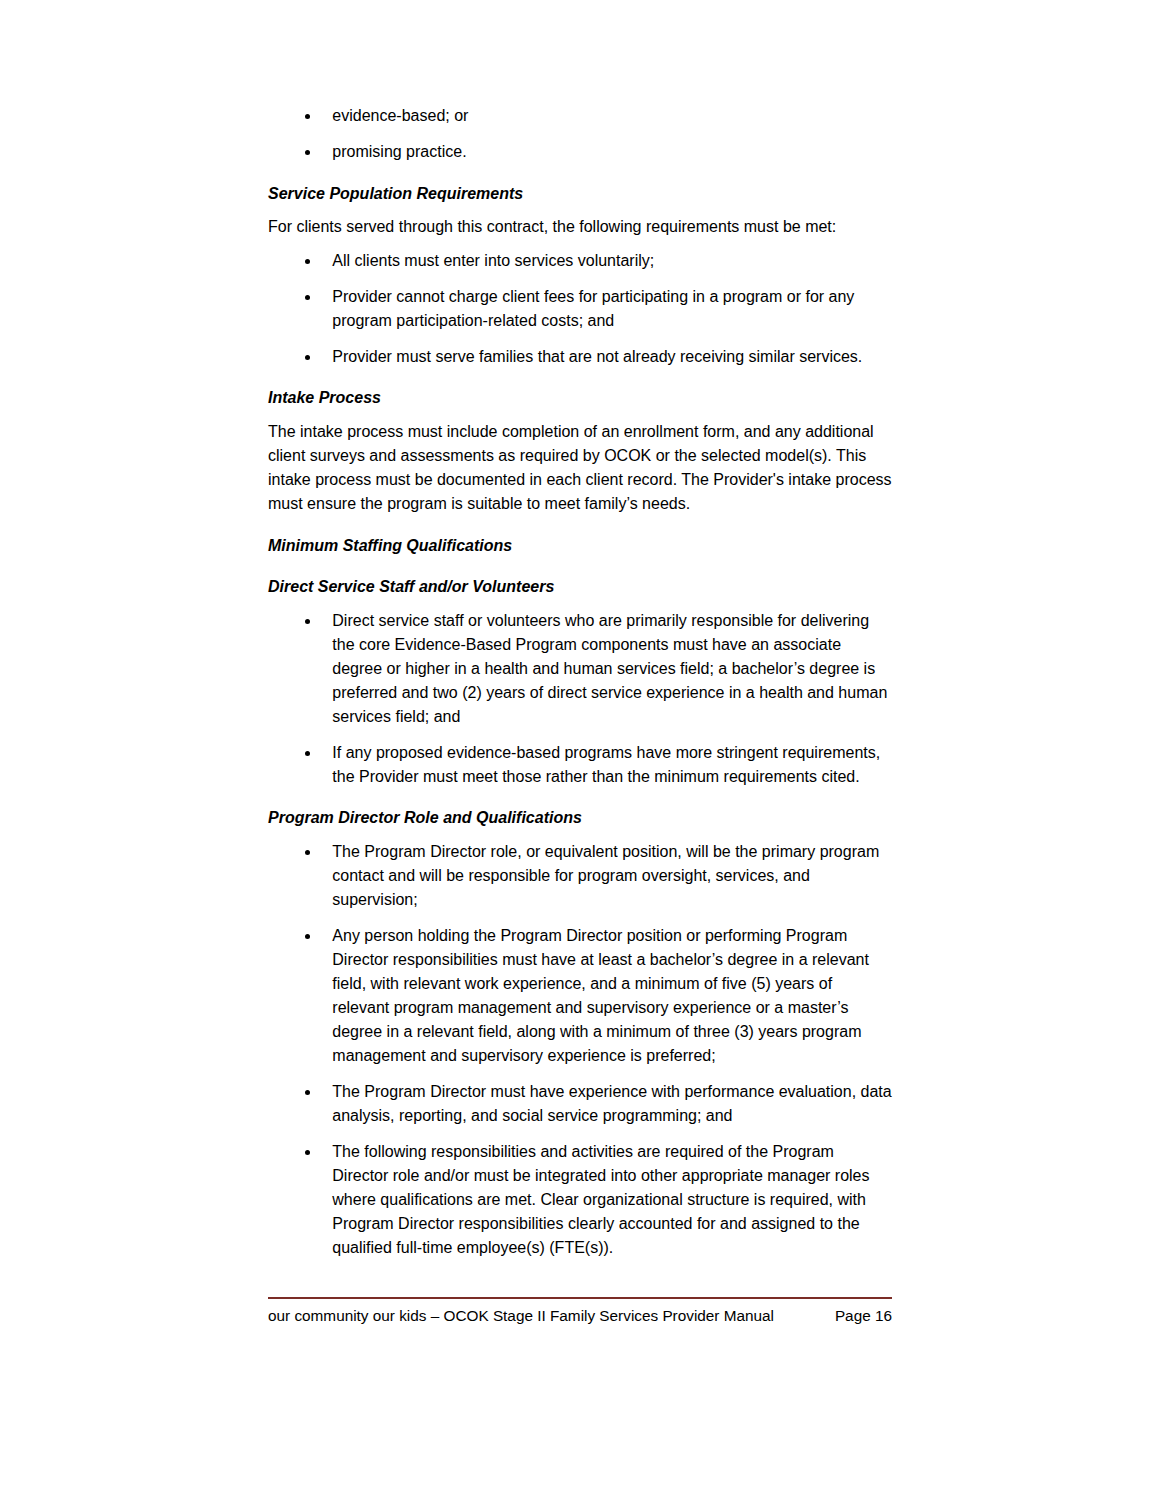evidence-based; or
promising practice.
Service Population Requirements
For clients served through this contract, the following requirements must be met:
All clients must enter into services voluntarily;
Provider cannot charge client fees for participating in a program or for any program participation-related costs; and
Provider must serve families that are not already receiving similar services.
Intake Process
The intake process must include completion of an enrollment form, and any additional client surveys and assessments as required by OCOK or the selected model(s). This intake process must be documented in each client record. The Provider's intake process must ensure the program is suitable to meet family’s needs.
Minimum Staffing Qualifications
Direct Service Staff and/or Volunteers
Direct service staff or volunteers who are primarily responsible for delivering the core Evidence-Based Program components must have an associate degree or higher in a health and human services field; a bachelor’s degree is preferred and two (2) years of direct service experience in a health and human services field; and
If any proposed evidence-based programs have more stringent requirements, the Provider must meet those rather than the minimum requirements cited.
Program Director Role and Qualifications
The Program Director role, or equivalent position, will be the primary program contact and will be responsible for program oversight, services, and supervision;
Any person holding the Program Director position or performing Program Director responsibilities must have at least a bachelor’s degree in a relevant field, with relevant work experience, and a minimum of five (5) years of relevant program management and supervisory experience or a master’s degree in a relevant field, along with a minimum of three (3) years program management and supervisory experience is preferred;
The Program Director must have experience with performance evaluation, data analysis, reporting, and social service programming; and
The following responsibilities and activities are required of the Program Director role and/or must be integrated into other appropriate manager roles where qualifications are met. Clear organizational structure is required, with Program Director responsibilities clearly accounted for and assigned to the qualified full-time employee(s) (FTE(s)).
our community our kids – OCOK Stage II Family Services Provider Manual Page 16